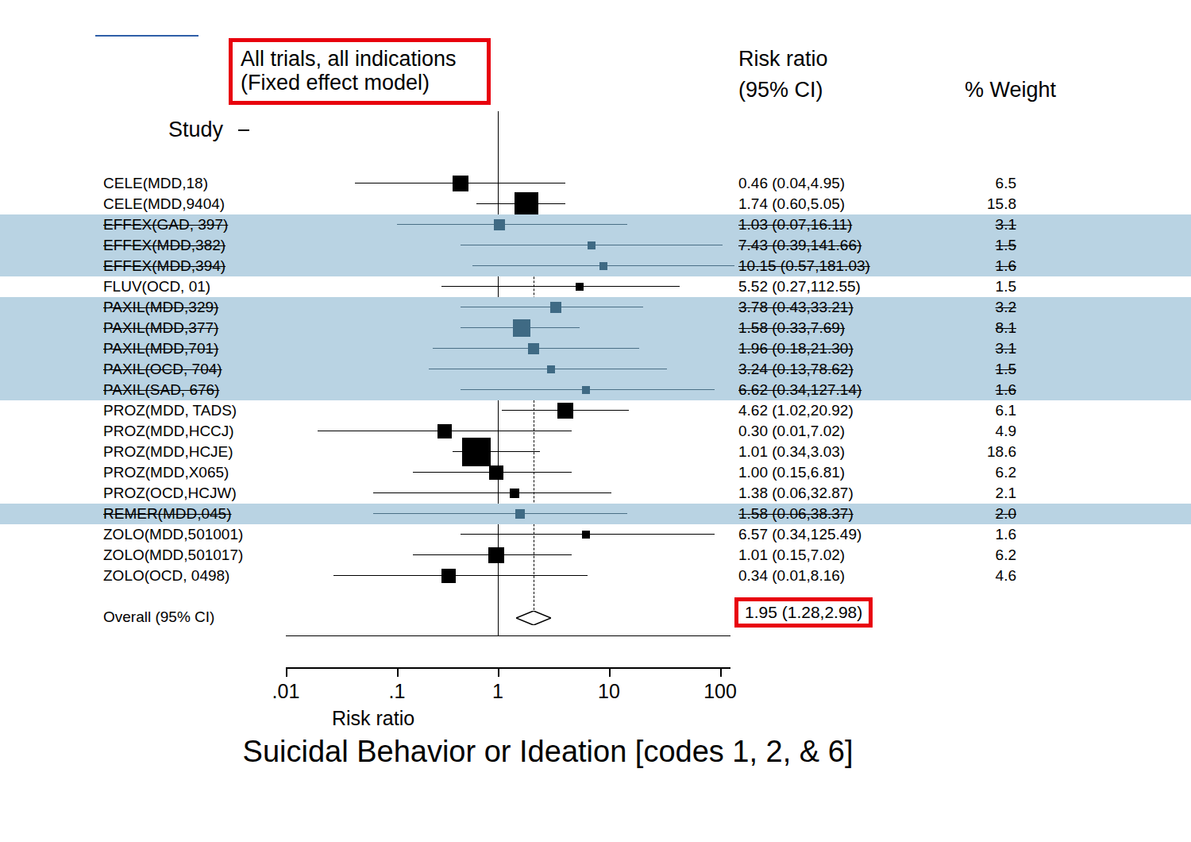All trials, all indications
(Fixed effect model)
Risk ratio
(95% CI)
% Weight
Study
CELE(MDD,18)
0.46 (0.04,4.95)
6.5
CELE(MDD,9404)
1.74 (0.60,5.05)
15.8
EFFEX(GAD, 397)
1.03 (0.07,16.11)
3.1
EFFEX(MDD,382)
7.43 (0.39,141.66)
1.5
EFFEX(MDD,394)
10.15 (0.57,181.03)
1.6
FLUV(OCD, 01)
5.52 (0.27,112.55)
1.5
PAXIL(MDD,329)
3.78 (0.43,33.21)
3.2
PAXIL(MDD,377)
1.58 (0.33,7.69)
8.1
PAXIL(MDD,701)
1.96 (0.18,21.30)
3.1
PAXIL(OCD, 704)
3.24 (0.13,78.62)
1.5
PAXIL(SAD, 676)
6.62 (0.34,127.14)
1.6
PROZ(MDD, TADS)
4.62 (1.02,20.92)
6.1
PROZ(MDD,HCCJ)
0.30 (0.01,7.02)
4.9
PROZ(MDD,HCJE)
1.01 (0.34,3.03)
18.6
PROZ(MDD,X065)
1.00 (0.15,6.81)
6.2
PROZ(OCD,HCJW)
1.38 (0.06,32.87)
2.1
REMER(MDD,045)
1.58 (0.06,38.37)
2.0
ZOLO(MDD,501001)
6.57 (0.34,125.49)
1.6
ZOLO(MDD,501017)
1.01 (0.15,7.02)
6.2
ZOLO(OCD, 0498)
0.34 (0.01,8.16)
4.6
Overall (95% CI)
1.95 (1.28,2.98)
.01
.1
1
10
100
Risk ratio
Suicidal Behavior or Ideation [codes 1, 2, & 6]